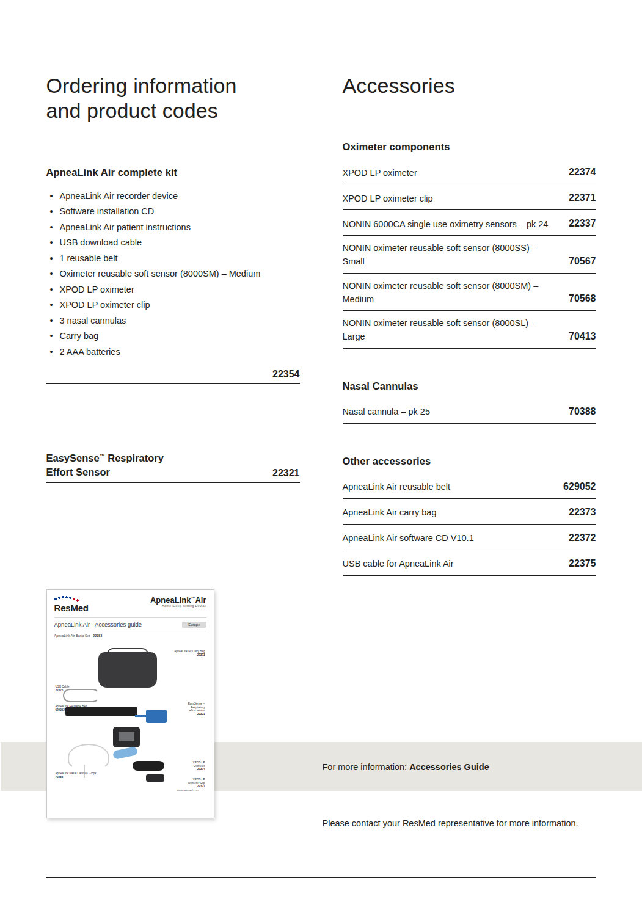Ordering information
and product codes
ApneaLink Air complete kit
ApneaLink Air recorder device
Software installation CD
ApneaLink Air patient instructions
USB download cable
1 reusable belt
Oximeter reusable soft sensor (8000SM) – Medium
XPOD LP oximeter
XPOD LP oximeter clip
3 nasal cannulas
Carry bag
2 AAA batteries
22354
EasySense™ Respiratory
Effort Sensor
22321
Accessories
Oximeter components
| XPOD LP oximeter | 22374 |
| XPOD LP oximeter clip | 22371 |
| NONIN 6000CA single use oximetry sensors – pk 24 | 22337 |
| NONIN oximeter reusable soft sensor (8000SS) – Small | 70567 |
| NONIN oximeter reusable soft sensor (8000SM) – Medium | 70568 |
| NONIN oximeter reusable soft sensor (8000SL) – Large | 70413 |
Nasal Cannulas
| Nasal cannula – pk 25 | 70388 |
Other accessories
| ApneaLink Air reusable belt | 629052 |
| ApneaLink Air carry bag | 22373 |
| ApneaLink Air software CD V10.1 | 22372 |
| USB cable for ApneaLink Air | 22375 |
ResMed
ApneaLink™Air
Home Sleep Testing Device
ApneaLink Air - Accessories guide
Europe
ApneaLink Air Basic Set - 22353
ApneaLink Air Carry Bag22373
USB Cable22375
ApneaLink Reusable Belt629052
EasySense™
Respiratory
effort sensor22321
XPOD LP
Oximeter22374
XPOD LP
Oximeter Clip22371
ApneaLink Nasal Cannula - 25pk70388
www.resmed.com
For more information: Accessories Guide
Please contact your ResMed representative for more information.